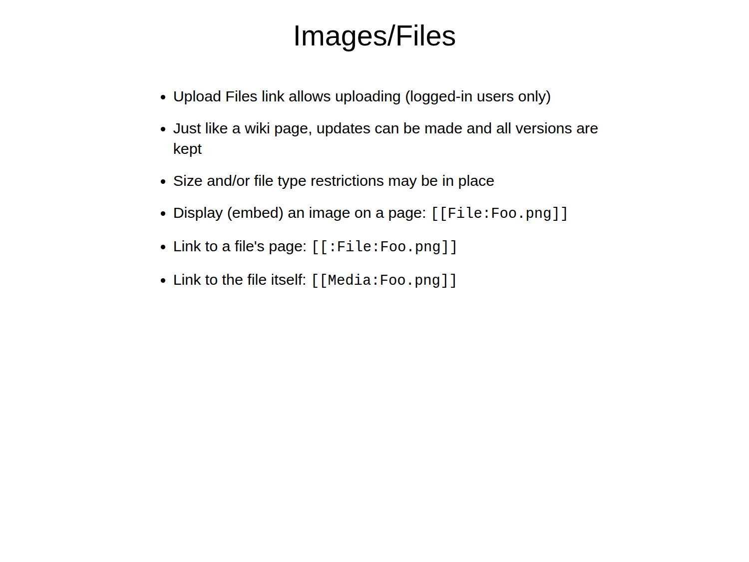Images/Files
Upload Files link allows uploading (logged-in users only)
Just like a wiki page, updates can be made and all versions are kept
Size and/or file type restrictions may be in place
Display (embed) an image on a page: [[File:Foo.png]]
Link to a file's page: [[:File:Foo.png]]
Link to the file itself: [[Media:Foo.png]]